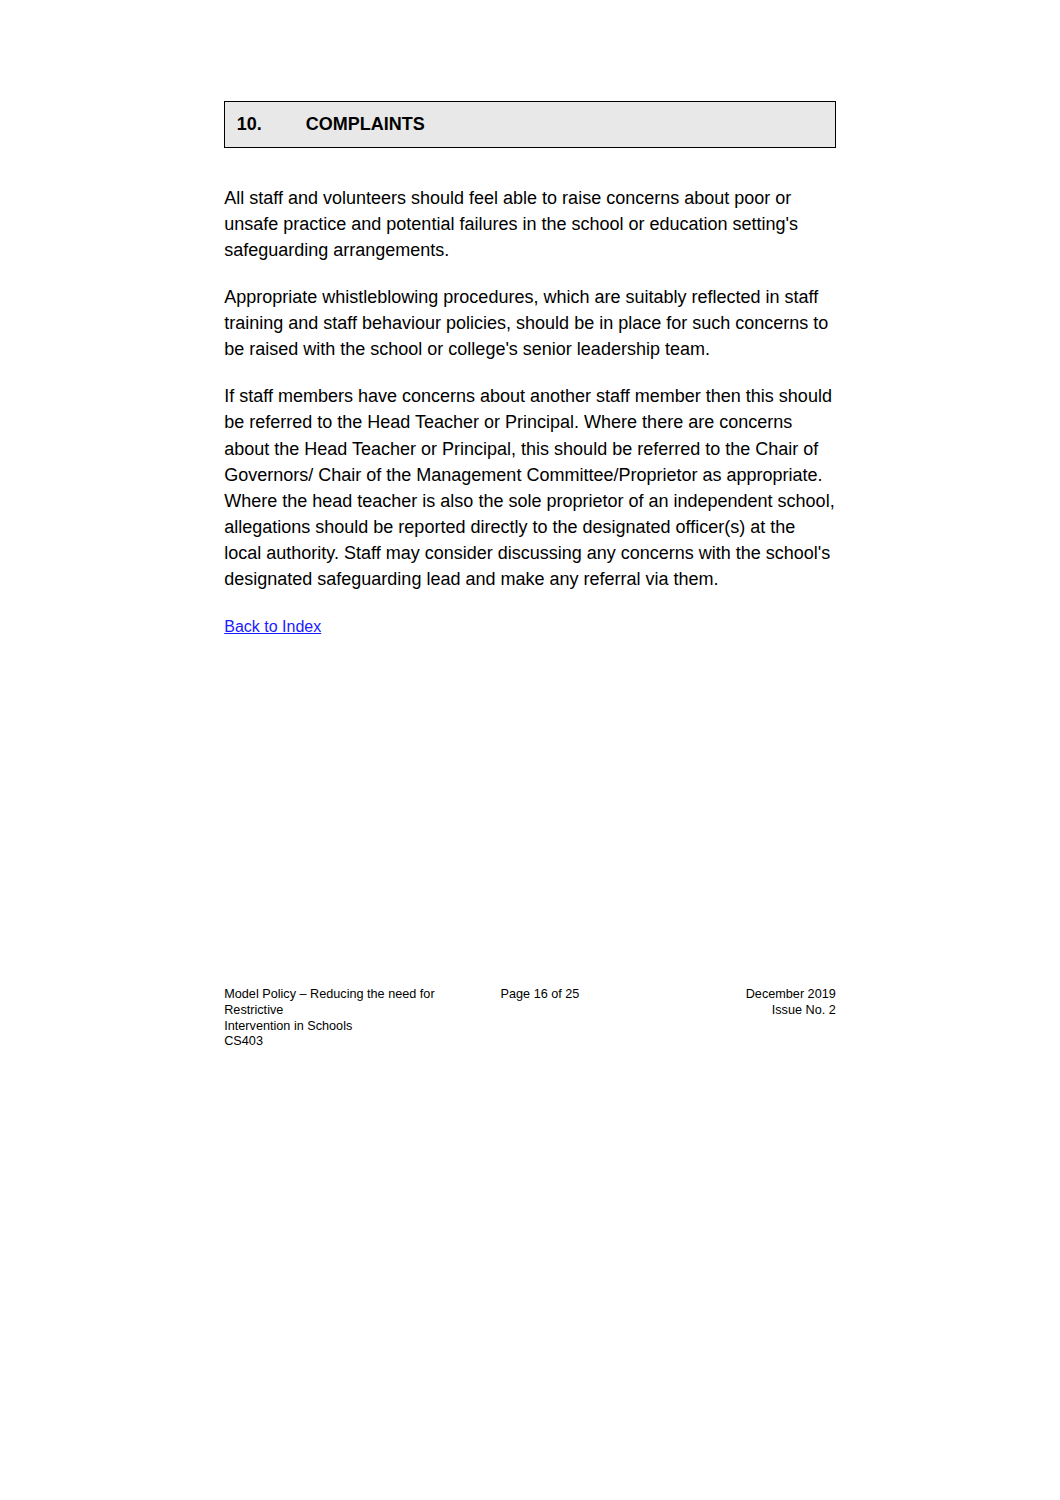10. COMPLAINTS
All staff and volunteers should feel able to raise concerns about poor or unsafe practice and potential failures in the school or education setting's safeguarding arrangements.
Appropriate whistleblowing procedures, which are suitably reflected in staff training and staff behaviour policies, should be in place for such concerns to be raised with the school or college's senior leadership team.
If staff members have concerns about another staff member then this should be referred to the Head Teacher or Principal. Where there are concerns about the Head Teacher or Principal, this should be referred to the Chair of Governors/ Chair of the Management Committee/Proprietor as appropriate. Where the head teacher is also the sole proprietor of an independent school, allegations should be reported directly to the designated officer(s) at the local authority. Staff may consider discussing any concerns with the school's designated safeguarding lead and make any referral via them.
Back to Index
Model Policy – Reducing the need for Restrictive
Intervention in Schools
CS403
Page 16 of 25
December 2019
Issue No. 2